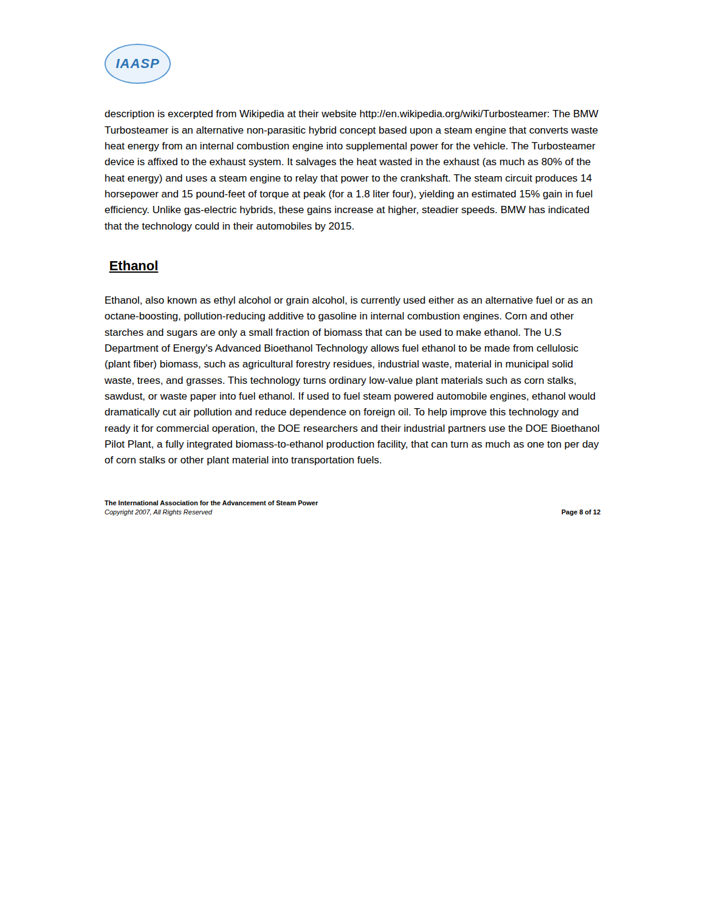IAASP
description is excerpted from Wikipedia at their website http://en.wikipedia.org/wiki/Turbosteamer: The BMW Turbosteamer is an alternative non-parasitic hybrid concept based upon a steam engine that converts waste heat energy from an internal combustion engine into supplemental power for the vehicle. The Turbosteamer device is affixed to the exhaust system. It salvages the heat wasted in the exhaust (as much as 80% of the heat energy) and uses a steam engine to relay that power to the crankshaft. The steam circuit produces 14 horsepower and 15 pound-feet of torque at peak (for a 1.8 liter four), yielding an estimated 15% gain in fuel efficiency. Unlike gas-electric hybrids, these gains increase at higher, steadier speeds. BMW has indicated that the technology could in their automobiles by 2015.
Ethanol
Ethanol, also known as ethyl alcohol or grain alcohol, is currently used either as an alternative fuel or as an octane-boosting, pollution-reducing additive to gasoline in internal combustion engines. Corn and other starches and sugars are only a small fraction of biomass that can be used to make ethanol. The U.S Department of Energy's Advanced Bioethanol Technology allows fuel ethanol to be made from cellulosic (plant fiber) biomass, such as agricultural forestry residues, industrial waste, material in municipal solid waste, trees, and grasses. This technology turns ordinary low-value plant materials such as corn stalks, sawdust, or waste paper into fuel ethanol. If used to fuel steam powered automobile engines, ethanol would dramatically cut air pollution and reduce dependence on foreign oil. To help improve this technology and ready it for commercial operation, the DOE researchers and their industrial partners use the DOE Bioethanol Pilot Plant, a fully integrated biomass-to-ethanol production facility, that can turn as much as one ton per day of corn stalks or other plant material into transportation fuels.
The International Association for the Advancement of Steam Power
Copyright 2007, All Rights Reserved
Page 8 of 12